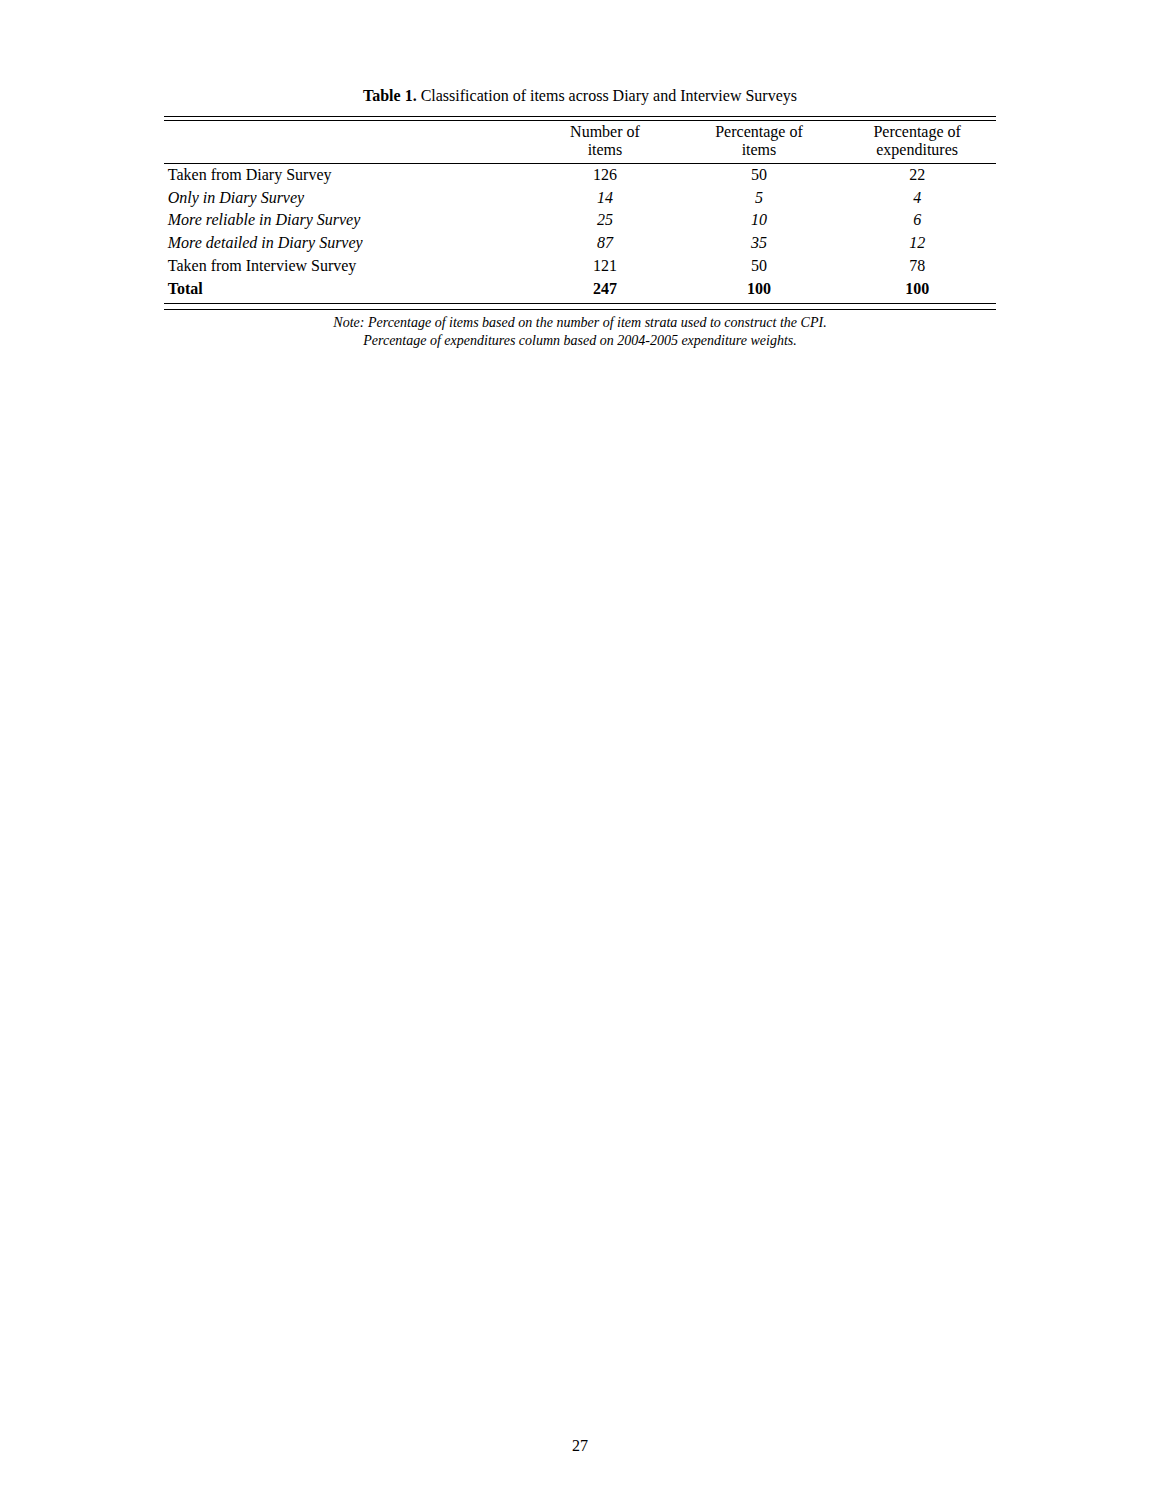Table 1. Classification of items across Diary and Interview Surveys
| | Number of items | Percentage of items | Percentage of expenditures |
| --- | --- | --- | --- |
| Taken from Diary Survey | 126 | 50 | 22 |
| Only in Diary Survey | 14 | 5 | 4 |
| More reliable in Diary Survey | 25 | 10 | 6 |
| More detailed in Diary Survey | 87 | 35 | 12 |
| Taken from Interview Survey | 121 | 50 | 78 |
| Total | 247 | 100 | 100 |
Note: Percentage of items based on the number of item strata used to construct the CPI.
Percentage of expenditures column based on 2004-2005 expenditure weights.
27